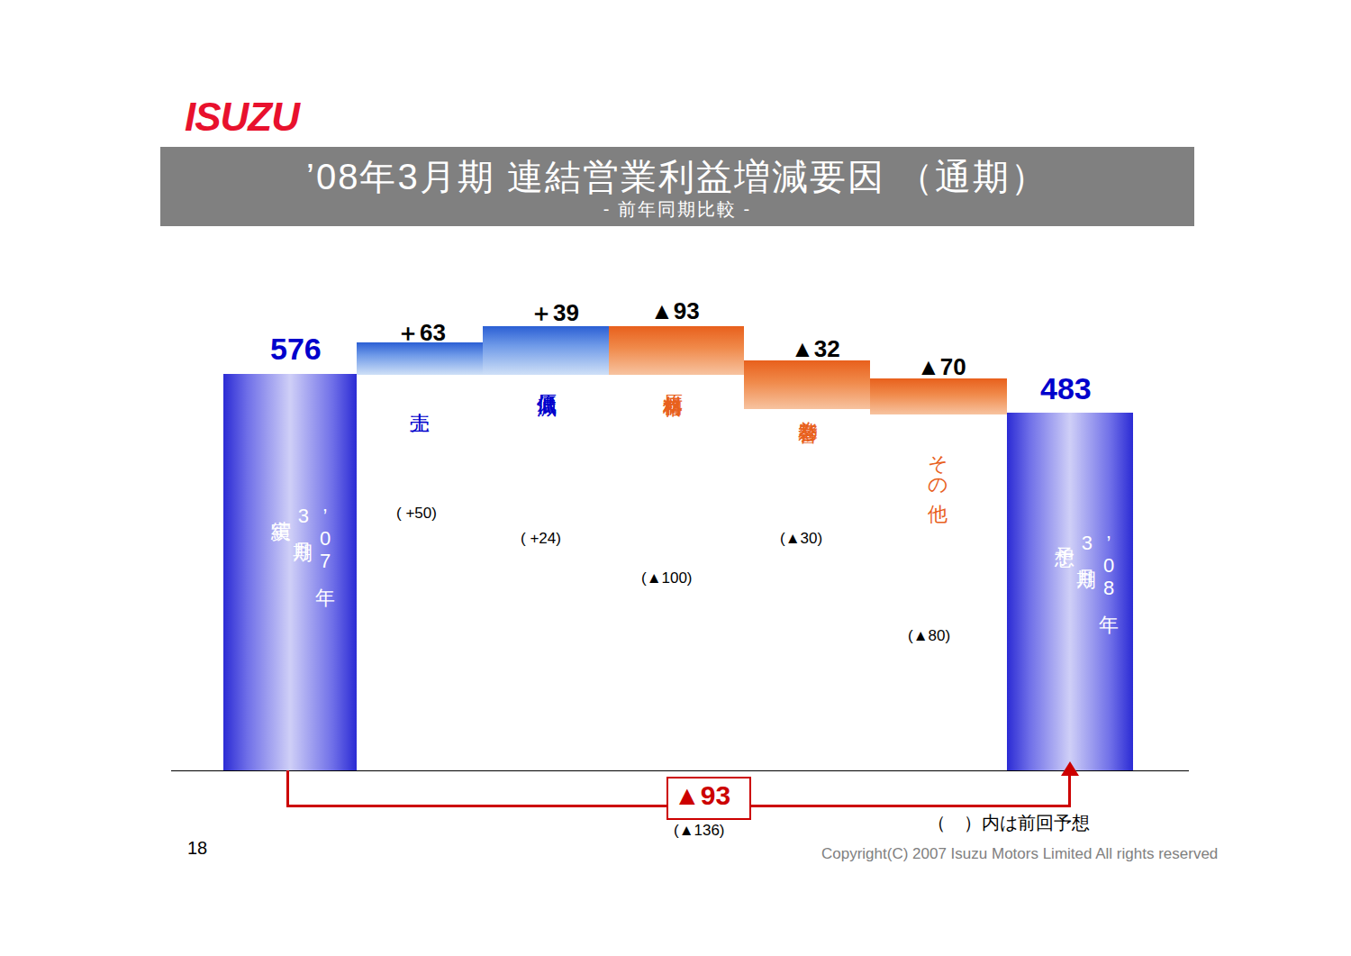ISUZU
’08年3月期 連結営業利益増減要因 （通期）
- 前年同期比較 -
’07年
3月期
実績
576
＋63
売上
( +50)
＋39
原価低減
( +24)
▲93
原材料価格
(▲100)
▲32
為替影響
(▲30)
▲70
その他
(▲80)
’08年
3月期
予想
483
▲93
(▲136)
（　）内は前回予想
18
Copyright(C) 2007 Isuzu Motors Limited All rights reserved